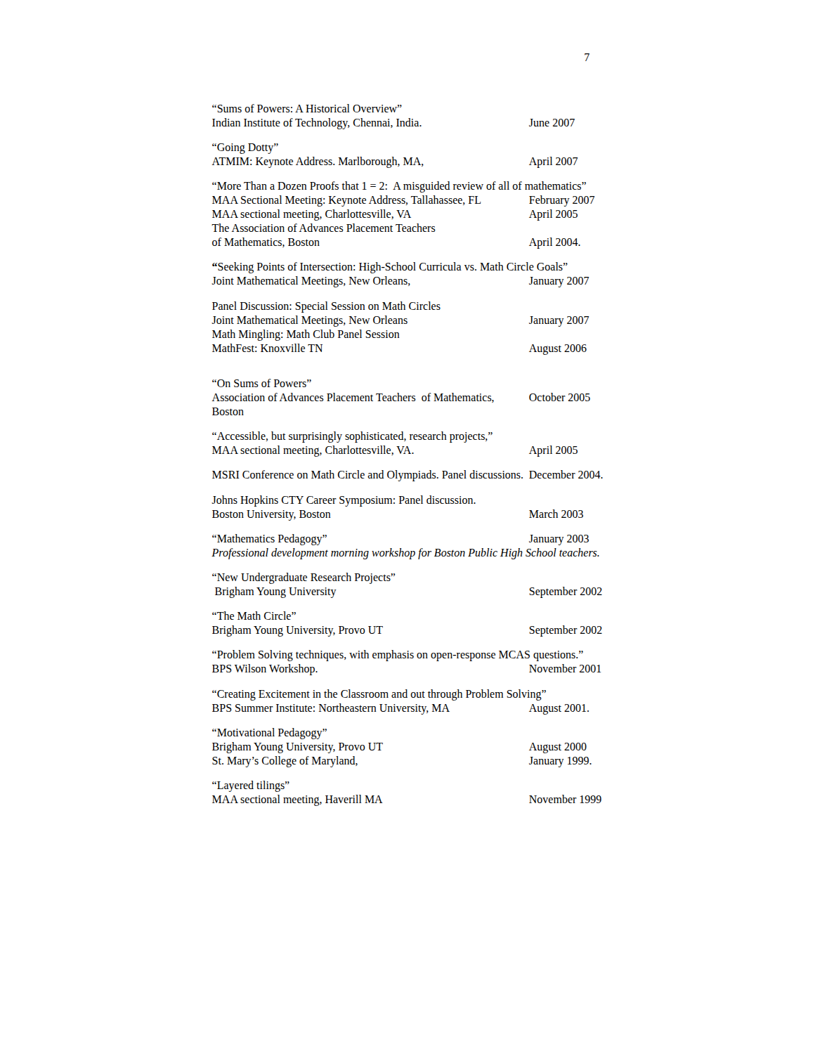7
| “Sums of Powers: A Historical Overview” | |
| Indian Institute of Technology, Chennai, India. | June 2007 |
| “Going Dotty” | |
| ATMIM: Keynote Address. Marlborough, MA, | April 2007 |
| “More Than a Dozen Proofs that 1 = 2: A misguided review of all of mathematics” |
| MAA Sectional Meeting: Keynote Address, Tallahassee, FL | February 2007 |
| MAA sectional meeting, Charlottesville, VA | April 2005 |
| The Association of Advances Placement Teachers | |
| of Mathematics, Boston | April 2004. |
| “ Seeking Points of Intersection: High-School Curricula vs. Math Circle Goals” |
| Joint Mathematical Meetings, New Orleans, | January 2007 |
| Panel Discussion: Special Session on Math Circles | |
| Joint Mathematical Meetings, New Orleans | January 2007 |
| Math Mingling: Math Club Panel Session | |
| MathFest: Knoxville TN | August 2006 |
| “On Sums of Powers” | |
| Association of Advances Placement Teachers of Mathematics, Boston | October 2005 |
| “Accessible, but surprisingly sophisticated, research projects,” | |
| MAA sectional meeting, Charlottesville, VA. | April 2005 |
| MSRI Conference on Math Circle and Olympiads. Panel discussions. | December 2004. |
| Johns Hopkins CTY Career Symposium: Panel discussion. | |
| Boston University, Boston | March 2003 |
| “Mathematics Pedagogy” | January 2003 |
| Professional development morning workshop for Boston Public High School teachers. |
| “New Undergraduate Research Projects” | |
| Brigham Young University | September 2002 |
| “The Math Circle” | |
| Brigham Young University, Provo UT | September 2002 |
| “Problem Solving techniques, with emphasis on open-response MCAS questions.” |
| BPS Wilson Workshop. | November 2001 |
| “Creating Excitement in the Classroom and out through Problem Solving” |
| BPS Summer Institute: Northeastern University, MA | August 2001. |
| “Motivational Pedagogy” | |
| Brigham Young University, Provo UT | August 2000 |
| St. Mary’s College of Maryland, | January 1999. |
| “Layered tilings” | |
| MAA sectional meeting, Haverill MA | November 1999 |